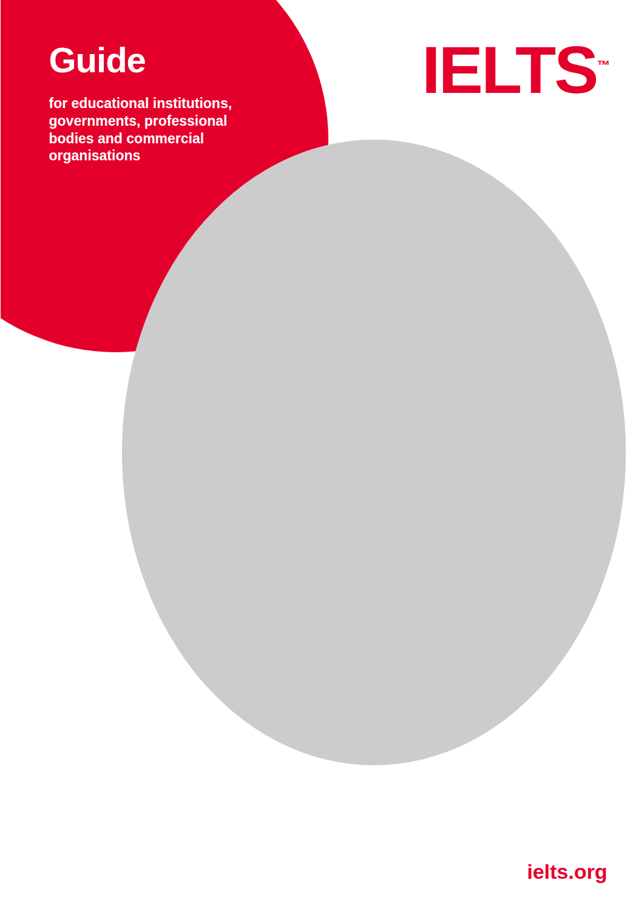Guide
for educational institutions,
governments, professional
bodies and commercial
organisations
IELTS™
ielts.org